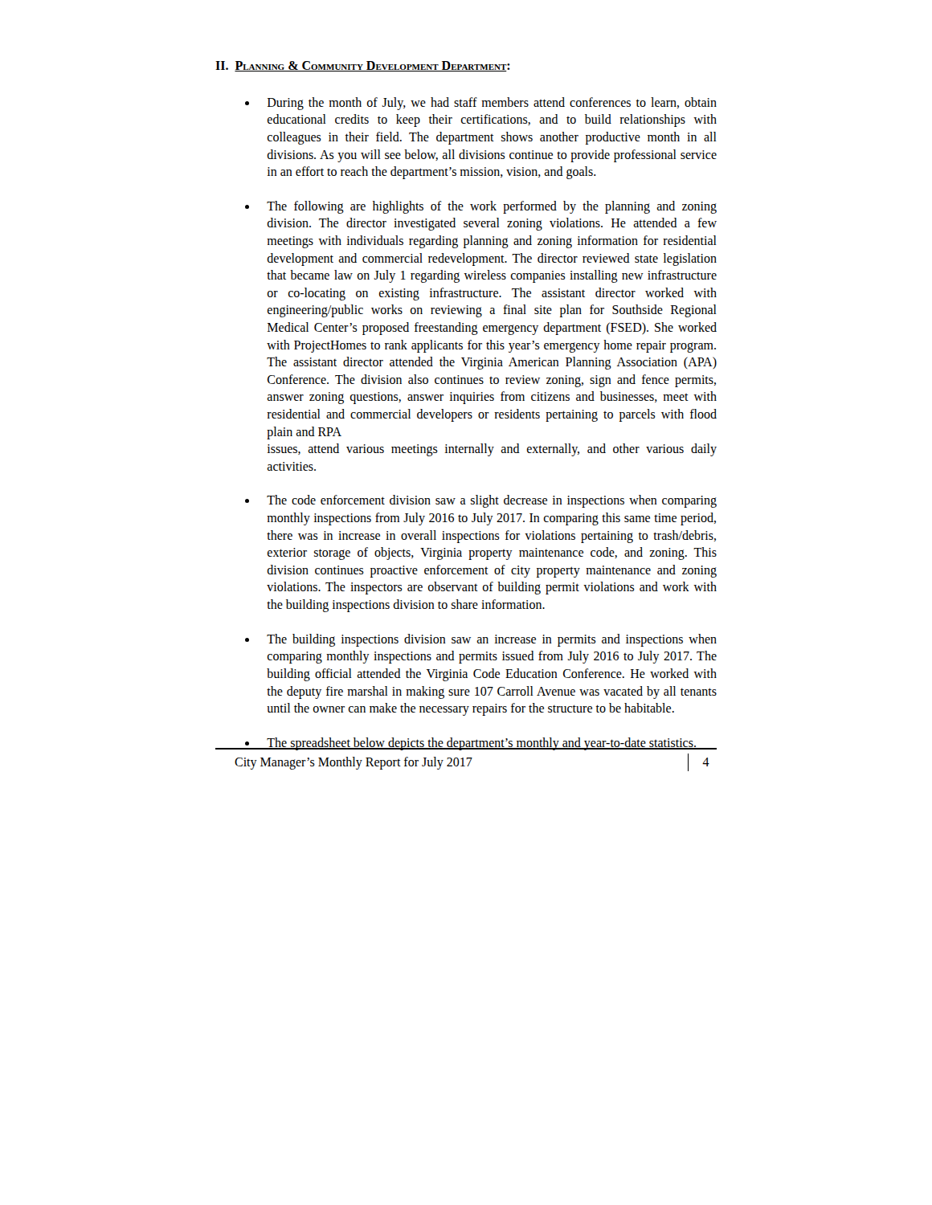II. Planning & Community Development Department:
During the month of July, we had staff members attend conferences to learn, obtain educational credits to keep their certifications, and to build relationships with colleagues in their field. The department shows another productive month in all divisions. As you will see below, all divisions continue to provide professional service in an effort to reach the department’s mission, vision, and goals.
The following are highlights of the work performed by the planning and zoning division. The director investigated several zoning violations. He attended a few meetings with individuals regarding planning and zoning information for residential development and commercial redevelopment. The director reviewed state legislation that became law on July 1 regarding wireless companies installing new infrastructure or co-locating on existing infrastructure. The assistant director worked with engineering/public works on reviewing a final site plan for Southside Regional Medical Center’s proposed freestanding emergency department (FSED). She worked with ProjectHomes to rank applicants for this year’s emergency home repair program. The assistant director attended the Virginia American Planning Association (APA) Conference. The division also continues to review zoning, sign and fence permits, answer zoning questions, answer inquiries from citizens and businesses, meet with residential and commercial developers or residents pertaining to parcels with flood plain and RPA
issues, attend various meetings internally and externally, and other various daily activities.
The code enforcement division saw a slight decrease in inspections when comparing monthly inspections from July 2016 to July 2017. In comparing this same time period, there was in increase in overall inspections for violations pertaining to trash/debris, exterior storage of objects, Virginia property maintenance code, and zoning. This division continues proactive enforcement of city property maintenance and zoning violations. The inspectors are observant of building permit violations and work with the building inspections division to share information.
The building inspections division saw an increase in permits and inspections when comparing monthly inspections and permits issued from July 2016 to July 2017. The building official attended the Virginia Code Education Conference. He worked with the deputy fire marshal in making sure 107 Carroll Avenue was vacated by all tenants until the owner can make the necessary repairs for the structure to be habitable.
The spreadsheet below depicts the department’s monthly and year-to-date statistics.
City Manager’s Monthly Report for July 2017 4